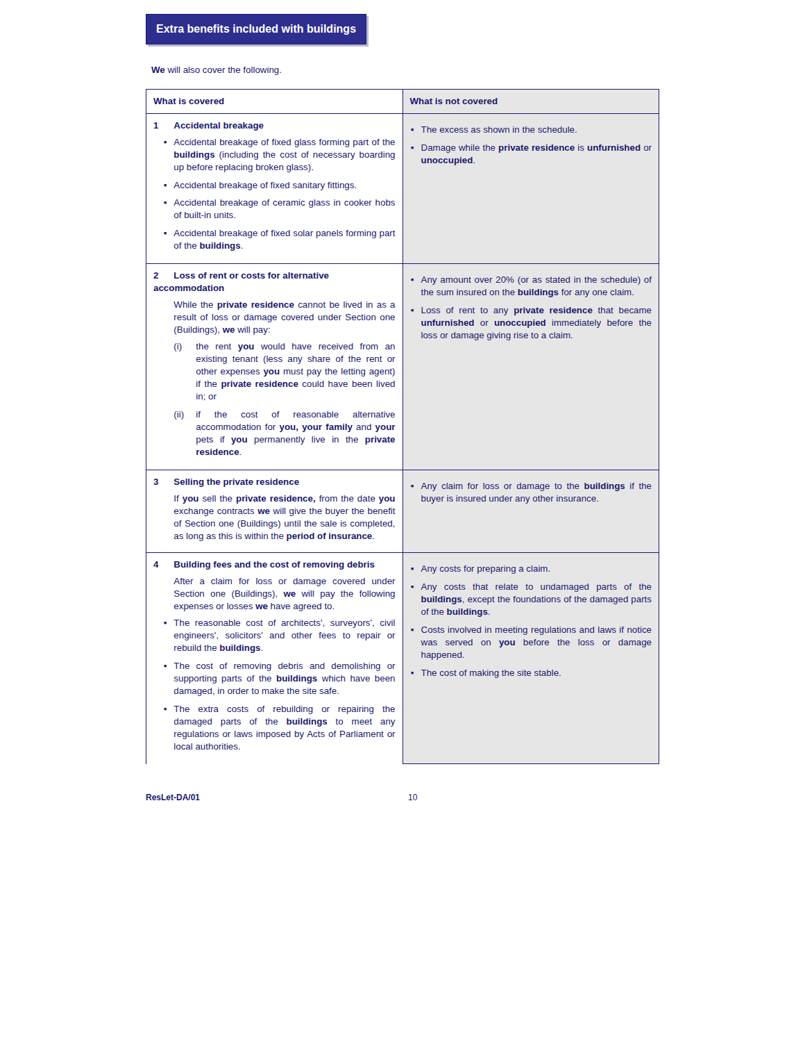Extra benefits included with buildings
We will also cover the following.
| What is covered | What is not covered |
| --- | --- |
| 1 Accidental breakage Accidental breakage of fixed glass forming part of the buildings (including the cost of necessary boarding up before replacing broken glass). Accidental breakage of fixed sanitary fittings. Accidental breakage of ceramic glass in cooker hobs of built-in units. Accidental breakage of fixed solar panels forming part of the buildings . | The excess as shown in the schedule. Damage while the private residence is unfurnished or unoccupied . |
| 2 Loss of rent or costs for alternative accommodation While the private residence cannot be lived in as a result of loss or damage covered under Section one (Buildings), we will pay: the rent you would have received from an existing tenant (less any share of the rent or other expenses you must pay the letting agent) if the private residence could have been lived in; or if the cost of reasonable alternative accommodation for you, your family and your pets if you permanently live in the private residence . | Any amount over 20% (or as stated in the schedule) of the sum insured on the buildings for any one claim. Loss of rent to any private residence that became unfurnished or unoccupied immediately before the loss or damage giving rise to a claim. |
| 3 Selling the private residence If you sell the private residence, from the date you exchange contracts we will give the buyer the benefit of Section one (Buildings) until the sale is completed, as long as this is within the period of insurance . | Any claim for loss or damage to the buildings if the buyer is insured under any other insurance. |
| 4 Building fees and the cost of removing debris After a claim for loss or damage covered under Section one (Buildings), we will pay the following expenses or losses we have agreed to. The reasonable cost of architects', surveyors', civil engineers', solicitors' and other fees to repair or rebuild the buildings . The cost of removing debris and demolishing or supporting parts of the buildings which have been damaged, in order to make the site safe. The extra costs of rebuilding or repairing the damaged parts of the buildings to meet any regulations or laws imposed by Acts of Parliament or local authorities. | Any costs for preparing a claim. Any costs that relate to undamaged parts of the buildings , except the foundations of the damaged parts of the buildings . Costs involved in meeting regulations and laws if notice was served on you before the loss or damage happened. The cost of making the site stable. |
ResLet-DA/01 10